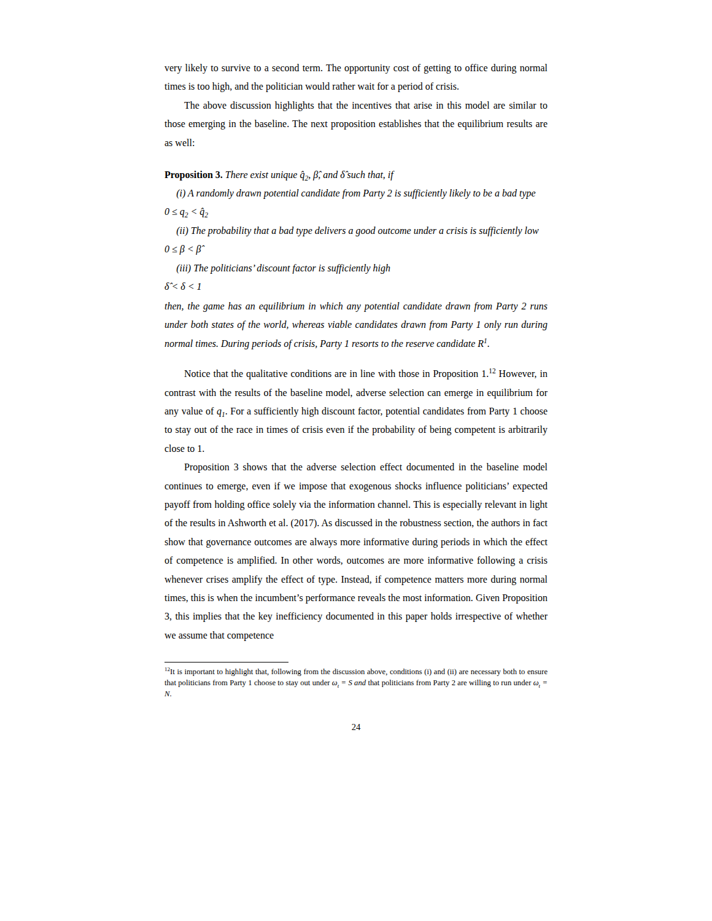very likely to survive to a second term. The opportunity cost of getting to office during normal times is too high, and the politician would rather wait for a period of crisis.
The above discussion highlights that the incentives that arise in this model are similar to those emerging in the baseline. The next proposition establishes that the equilibrium results are as well:
Proposition 3. There exist unique q̂2, β̂, and δ̂ such that, if
(i) A randomly drawn potential candidate from Party 2 is sufficiently likely to be a bad type 0 ≤ q2 < q̂2 (ii) The probability that a bad type delivers a good outcome under a crisis is sufficiently low 0 ≤ β < β̂ (iii) The politicians’ discount factor is sufficiently high δ̂ < δ < 1
then, the game has an equilibrium in which any potential candidate drawn from Party 2 runs under both states of the world, whereas viable candidates drawn from Party 1 only run during normal times. During periods of crisis, Party 1 resorts to the reserve candidate R1.
Notice that the qualitative conditions are in line with those in Proposition 1.12 However, in contrast with the results of the baseline model, adverse selection can emerge in equilibrium for any value of q1. For a sufficiently high discount factor, potential candidates from Party 1 choose to stay out of the race in times of crisis even if the probability of being competent is arbitrarily close to 1.
Proposition 3 shows that the adverse selection effect documented in the baseline model continues to emerge, even if we impose that exogenous shocks influence politicians’ expected payoff from holding office solely via the information channel. This is especially relevant in light of the results in Ashworth et al. (2017). As discussed in the robustness section, the authors in fact show that governance outcomes are always more informative during periods in which the effect of competence is amplified. In other words, outcomes are more informative following a crisis whenever crises amplify the effect of type. Instead, if competence matters more during normal times, this is when the incumbent’s performance reveals the most information. Given Proposition 3, this implies that the key inefficiency documented in this paper holds irrespective of whether we assume that competence
12It is important to highlight that, following from the discussion above, conditions (i) and (ii) are necessary both to ensure that politicians from Party 1 choose to stay out under ωt = S and that politicians from Party 2 are willing to run under ωt = N.
24